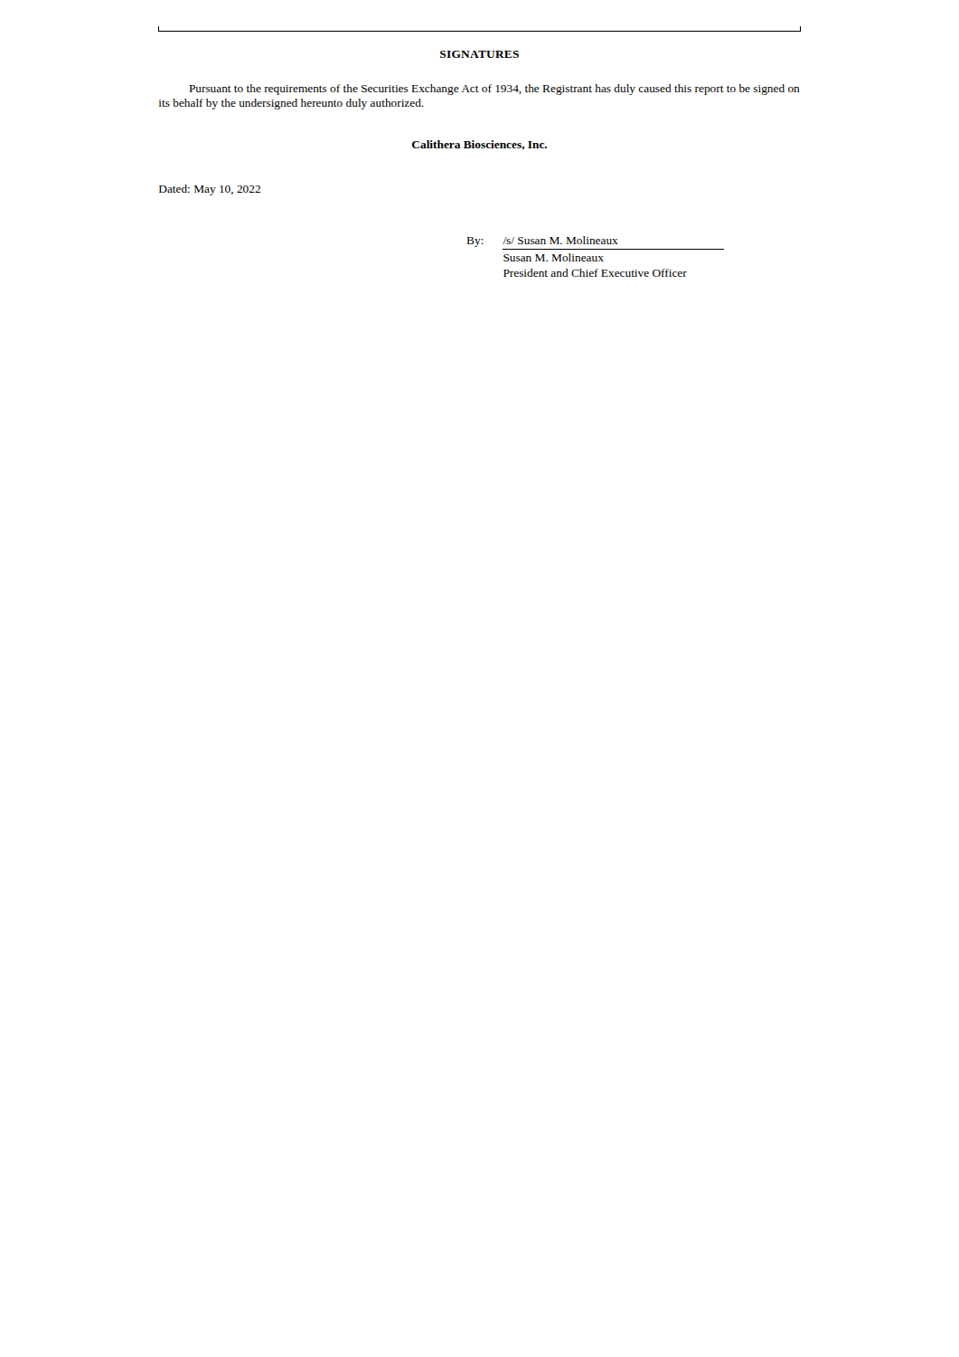SIGNATURES
Pursuant to the requirements of the Securities Exchange Act of 1934, the Registrant has duly caused this report to be signed on its behalf by the undersigned hereunto duly authorized.
Calithera Biosciences, Inc.
Dated: May 10, 2022
| By: | /s/ Susan M. Molineaux |
| | Susan M. Molineaux President and Chief Executive Officer |